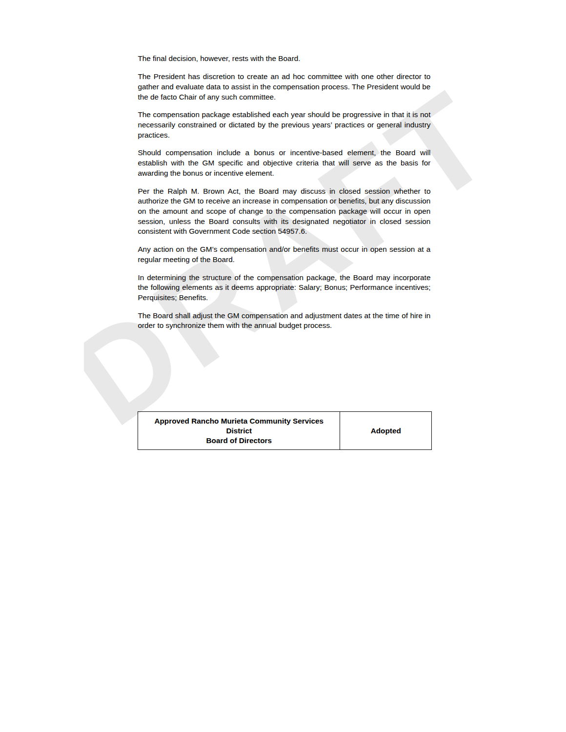DRAFT
The final decision, however, rests with the Board.
The President has discretion to create an ad hoc committee with one other director to gather and evaluate data to assist in the compensation process. The President would be the de facto Chair of any such committee.
The compensation package established each year should be progressive in that it is not necessarily constrained or dictated by the previous years’ practices or general industry practices.
Should compensation include a bonus or incentive-based element, the Board will establish with the GM specific and objective criteria that will serve as the basis for awarding the bonus or incentive element.
Per the Ralph M. Brown Act, the Board may discuss in closed session whether to authorize the GM to receive an increase in compensation or benefits, but any discussion on the amount and scope of change to the compensation package will occur in open session, unless the Board consults with its designated negotiator in closed session consistent with Government Code section 54957.6.
Any action on the GM’s compensation and/or benefits must occur in open session at a regular meeting of the Board.
In determining the structure of the compensation package, the Board may incorporate the following elements as it deems appropriate: Salary; Bonus; Performance incentives; Perquisites; Benefits.
The Board shall adjust the GM compensation and adjustment dates at the time of hire in order to synchronize them with the annual budget process.
| Approved Rancho Murieta Community Services District Board of Directors | Adopted |